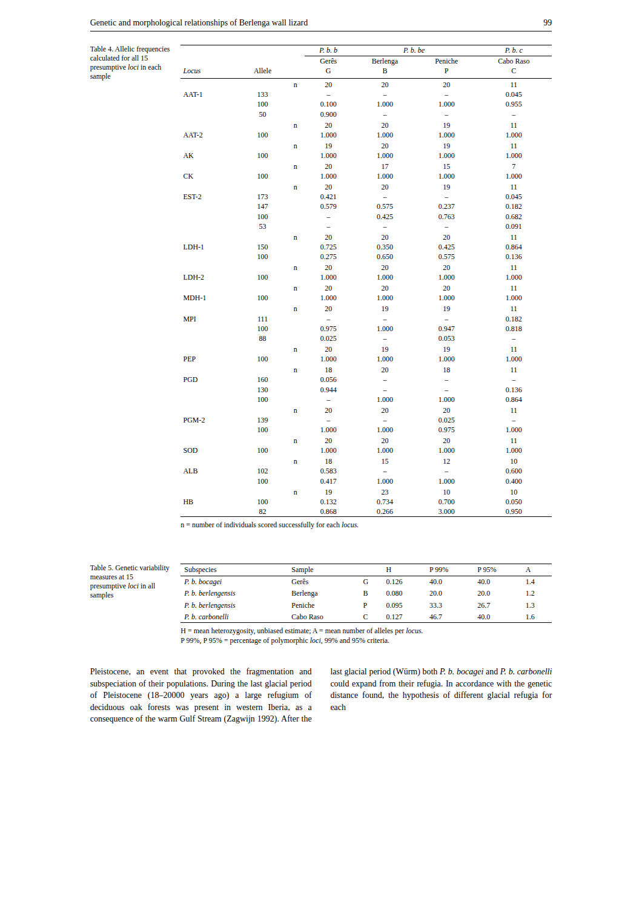Genetic and morphological relationships of Berlenga wall lizard 99
Table 4. Allelic frequencies calculated for all 15 presumptive loci in each sample
| | | | P. b. b | P. b. be | P. b. c |
| --- | --- | --- | --- | --- | --- |
| | | | Gerês | Berlenga | Peniche | Cabo Raso |
| Locus | Allele | | G | B | P | C |
| | | n | 20 | 20 | 20 | 11 |
| AAT-1 | 133 | | – | – | – | 0.045 |
| | 100 | | 0.100 | 1.000 | 1.000 | 0.955 |
| | 50 | | 0.900 | – | – | – |
| | | n | 20 | 20 | 19 | 11 |
| AAT-2 | 100 | | 1.000 | 1.000 | 1.000 | 1.000 |
| | | n | 19 | 20 | 19 | 11 |
| AK | 100 | | 1.000 | 1.000 | 1.000 | 1.000 |
| | | n | 20 | 17 | 15 | 7 |
| CK | 100 | | 1.000 | 1.000 | 1.000 | 1.000 |
| | | n | 20 | 20 | 19 | 11 |
| EST-2 | 173 | | 0.421 | – | – | 0.045 |
| | 147 | | 0.579 | 0.575 | 0.237 | 0.182 |
| | 100 | | – | 0.425 | 0.763 | 0.682 |
| | 53 | | – | – | – | 0.091 |
| | | n | 20 | 20 | 20 | 11 |
| LDH-1 | 150 | | 0.725 | 0.350 | 0.425 | 0.864 |
| | 100 | | 0.275 | 0.650 | 0.575 | 0.136 |
| | | n | 20 | 20 | 20 | 11 |
| LDH-2 | 100 | | 1.000 | 1.000 | 1.000 | 1.000 |
| | | n | 20 | 20 | 20 | 11 |
| MDH-1 | 100 | | 1.000 | 1.000 | 1.000 | 1.000 |
| | | n | 20 | 19 | 19 | 11 |
| MPI | 111 | | – | – | – | 0.182 |
| | 100 | | 0.975 | 1.000 | 0.947 | 0.818 |
| | 88 | | 0.025 | – | 0.053 | – |
| | | n | 20 | 19 | 19 | 11 |
| PEP | 100 | | 1.000 | 1.000 | 1.000 | 1.000 |
| | | n | 18 | 20 | 18 | 11 |
| PGD | 160 | | 0.056 | – | – | – |
| | 130 | | 0.944 | – | – | 0.136 |
| | 100 | | – | 1.000 | 1.000 | 0.864 |
| | | n | 20 | 20 | 20 | 11 |
| PGM-2 | 139 | | – | – | 0.025 | – |
| | 100 | | 1.000 | 1.000 | 0.975 | 1.000 |
| | | n | 20 | 20 | 20 | 11 |
| SOD | 100 | | 1.000 | 1.000 | 1.000 | 1.000 |
| | | n | 18 | 15 | 12 | 10 |
| ALB | 102 | | 0.583 | – | – | 0.600 |
| | 100 | | 0.417 | 1.000 | 1.000 | 0.400 |
| | | n | 19 | 23 | 10 | 10 |
| HB | 100 | | 0.132 | 0.734 | 0.700 | 0.050 |
| | 82 | | 0.868 | 0.266 | 3.000 | 0.950 |
n = number of individuals scored successfully for each locus.
Table 5. Genetic variability measures at 15 presumptive loci in all samples
| Subspecies | Sample | | H | P 99% | P 95% | A |
| --- | --- | --- | --- | --- | --- | --- |
| P. b. bocagei | Gerês | G | 0.126 | 40.0 | 40.0 | 1.4 |
| P. b. berlengensis | Berlenga | B | 0.080 | 20.0 | 20.0 | 1.2 |
| P. b. berlengensis | Peniche | P | 0.095 | 33.3 | 26.7 | 1.3 |
| P. b. carbonelli | Cabo Raso | C | 0.127 | 46.7 | 40.0 | 1.6 |
H = mean heterozygosity, unbiased estimate; A = mean number of alleles per locus.
P 99%, P 95% = percentage of polymorphic loci, 99% and 95% criteria.
Pleistocene, an event that provoked the fragmentation and subspeciation of their populations. During the last glacial period of Pleistocene (18–20000 years ago) a large refugium of deciduous oak forests was present in western Iberia, as a consequence of the warm Gulf Stream (Zagwijn 1992). After the last glacial period (Würm) both P. b. bocagei and P. b. carbonelli could expand from their refugia. In accordance with the genetic distance found, the hypothesis of different glacial refugia for each